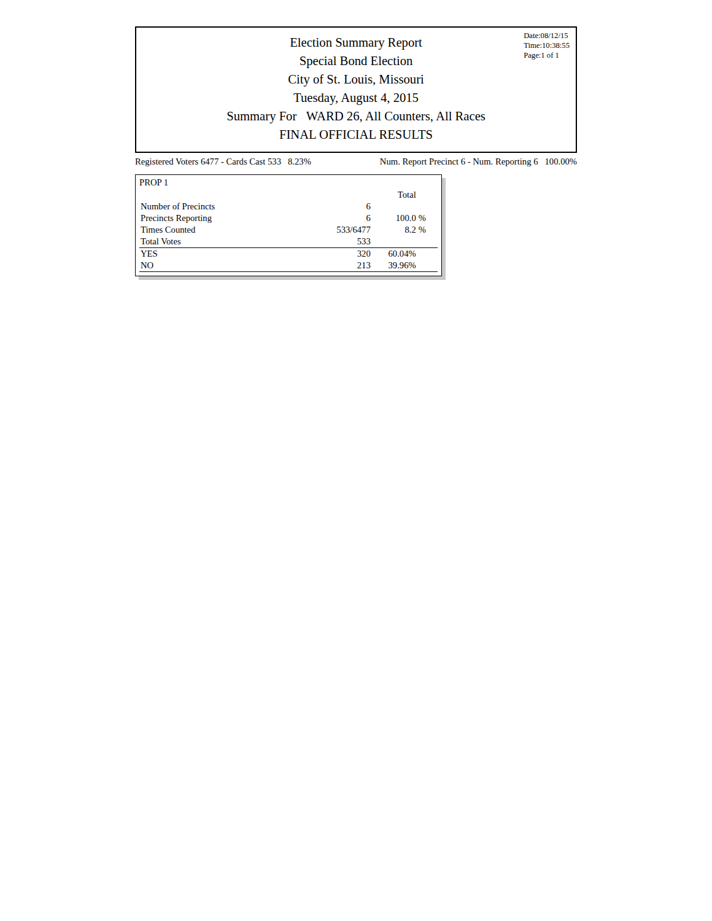Date:08/12/15
Time:10:38:55
Page:1 of 1
Election Summary Report
Special Bond Election
City of St. Louis, Missouri
Tuesday, August 4, 2015
Summary For WARD 26, All Counters, All Races
FINAL OFFICIAL RESULTS
Registered Voters 6477 - Cards Cast 533 8.23% Num. Report Precinct 6 - Num. Reporting 6 100.00%
PROP 1
| | Total | |
| Number of Precincts | 6 | | |
| Precincts Reporting | 6 | 100.0 | % |
| Times Counted | 533/6477 | 8.2 | % |
| Total Votes | 533 | | |
| YES | 320 | 60.04% | |
| NO | 213 | 39.96% | |